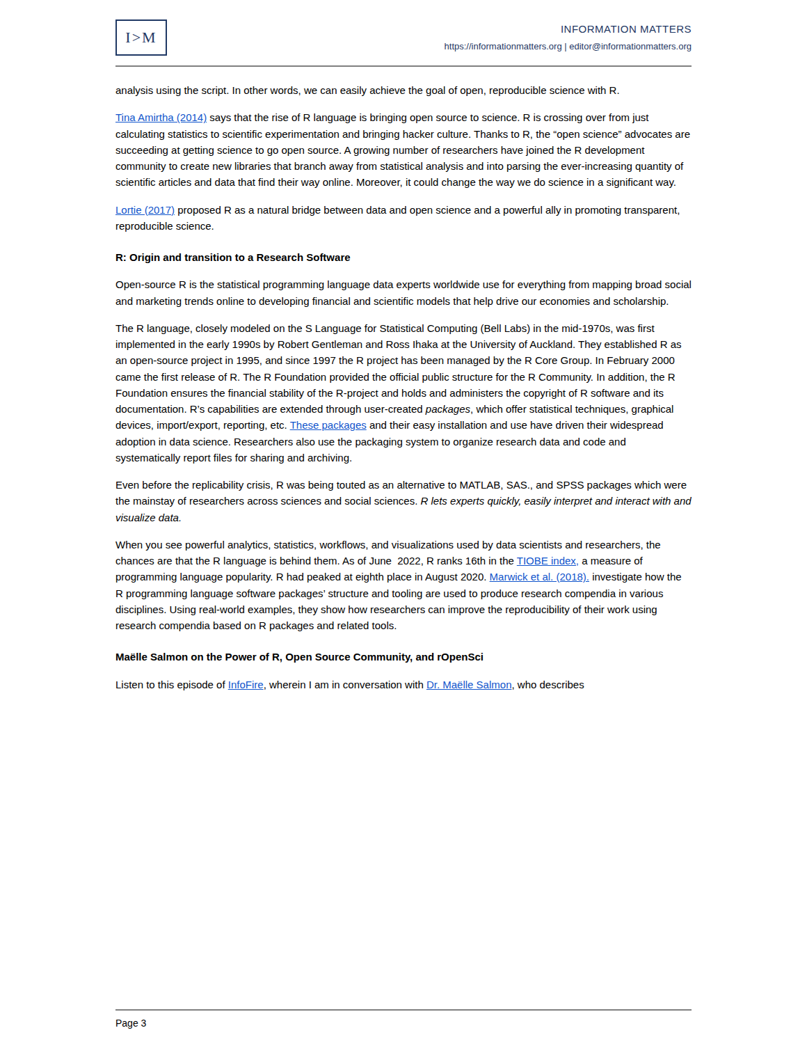I>M
INFORMATION MATTERS
https://informationmatters.org | editor@informationmatters.org
analysis using the script. In other words, we can easily achieve the goal of open, reproducible science with R.
Tina Amirtha (2014) says that the rise of R language is bringing open source to science. R is crossing over from just calculating statistics to scientific experimentation and bringing hacker culture. Thanks to R, the “open science” advocates are succeeding at getting science to go open source. A growing number of researchers have joined the R development community to create new libraries that branch away from statistical analysis and into parsing the ever-increasing quantity of scientific articles and data that find their way online. Moreover, it could change the way we do science in a significant way.
Lortie (2017) proposed R as a natural bridge between data and open science and a powerful ally in promoting transparent, reproducible science.
R: Origin and transition to a Research Software
Open-source R is the statistical programming language data experts worldwide use for everything from mapping broad social and marketing trends online to developing financial and scientific models that help drive our economies and scholarship.
The R language, closely modeled on the S Language for Statistical Computing (Bell Labs) in the mid-1970s, was first implemented in the early 1990s by Robert Gentleman and Ross Ihaka at the University of Auckland. They established R as an open-source project in 1995, and since 1997 the R project has been managed by the R Core Group. In February 2000 came the first release of R. The R Foundation provided the official public structure for the R Community. In addition, the R Foundation ensures the financial stability of the R-project and holds and administers the copyright of R software and its documentation. R’s capabilities are extended through user-created packages, which offer statistical techniques, graphical devices, import/export, reporting, etc. These packages and their easy installation and use have driven their widespread adoption in data science. Researchers also use the packaging system to organize research data and code and systematically report files for sharing and archiving.
Even before the replicability crisis, R was being touted as an alternative to MATLAB, SAS., and SPSS packages which were the mainstay of researchers across sciences and social sciences. R lets experts quickly, easily interpret and interact with and visualize data.
When you see powerful analytics, statistics, workflows, and visualizations used by data scientists and researchers, the chances are that the R language is behind them. As of June 2022, R ranks 16th in the TIOBE index, a measure of programming language popularity. R had peaked at eighth place in August 2020. Marwick et al. (2018). investigate how the R programming language software packages’ structure and tooling are used to produce research compendia in various disciplines. Using real-world examples, they show how researchers can improve the reproducibility of their work using research compendia based on R packages and related tools.
Maëlle Salmon on the Power of R, Open Source Community, and rOpenSci
Listen to this episode of InfoFire, wherein I am in conversation with Dr. Maëlle Salmon, who describes
Page 3